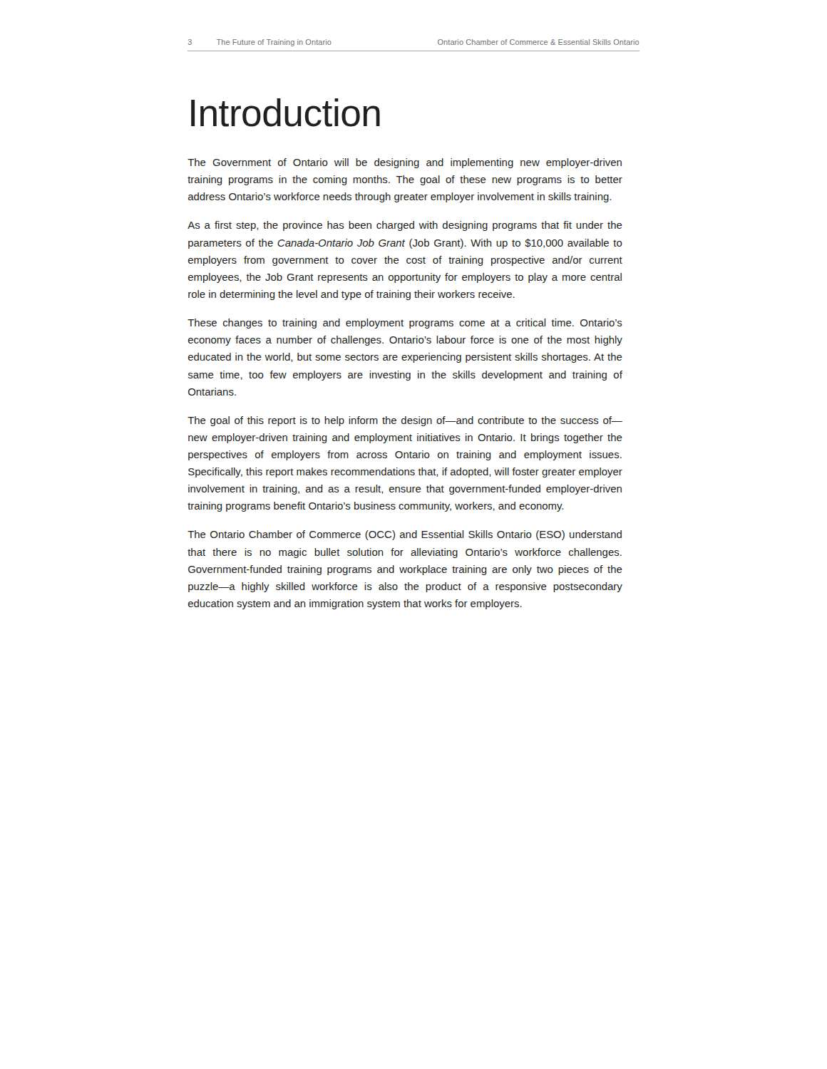3 The Future of Training in Ontario Ontario Chamber of Commerce & Essential Skills Ontario
Introduction
The Government of Ontario will be designing and implementing new employer-driven training programs in the coming months. The goal of these new programs is to better address Ontario’s workforce needs through greater employer involvement in skills training.
As a first step, the province has been charged with designing programs that fit under the parameters of the Canada-Ontario Job Grant (Job Grant). With up to $10,000 available to employers from government to cover the cost of training prospective and/or current employees, the Job Grant represents an opportunity for employers to play a more central role in determining the level and type of training their workers receive.
These changes to training and employment programs come at a critical time. Ontario’s economy faces a number of challenges. Ontario’s labour force is one of the most highly educated in the world, but some sectors are experiencing persistent skills shortages. At the same time, too few employers are investing in the skills development and training of Ontarians.
The goal of this report is to help inform the design of—and contribute to the success of—new employer-driven training and employment initiatives in Ontario. It brings together the perspectives of employers from across Ontario on training and employment issues. Specifically, this report makes recommendations that, if adopted, will foster greater employer involvement in training, and as a result, ensure that government-funded employer-driven training programs benefit Ontario’s business community, workers, and economy.
The Ontario Chamber of Commerce (OCC) and Essential Skills Ontario (ESO) understand that there is no magic bullet solution for alleviating Ontario’s workforce challenges. Government-funded training programs and workplace training are only two pieces of the puzzle—a highly skilled workforce is also the product of a responsive postsecondary education system and an immigration system that works for employers.